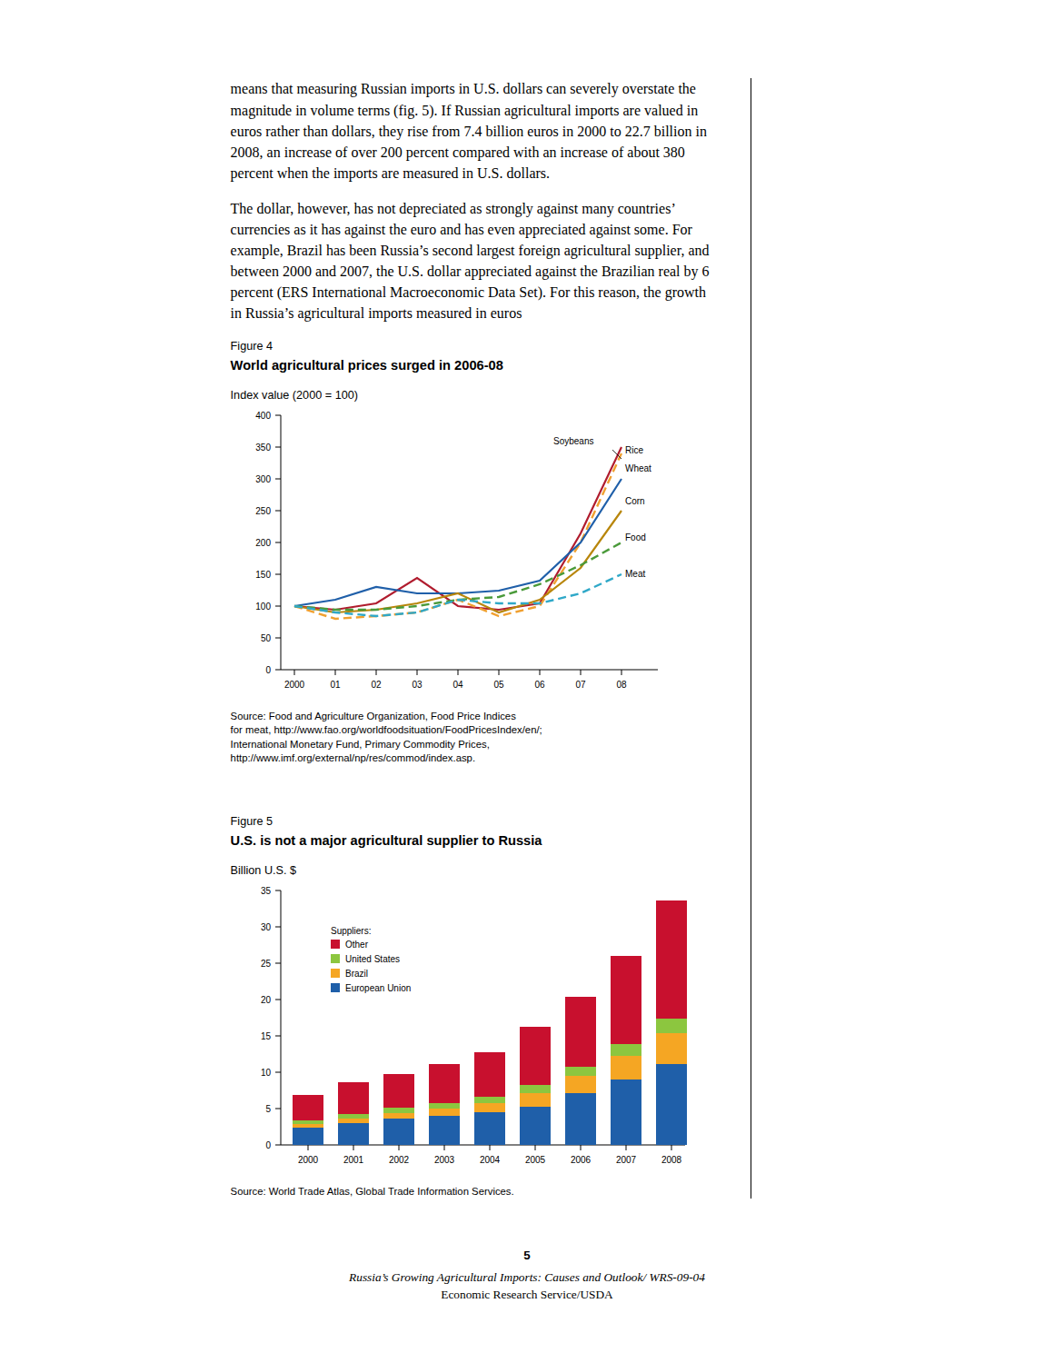means that measuring Russian imports in U.S. dollars can severely overstate the magnitude in volume terms (fig. 5). If Russian agricultural imports are valued in euros rather than dollars, they rise from 7.4 billion euros in 2000 to 22.7 billion in 2008, an increase of over 200 percent compared with an increase of about 380 percent when the imports are measured in U.S. dollars.
The dollar, however, has not depreciated as strongly against many countries’ currencies as it has against the euro and has even appreciated against some. For example, Brazil has been Russia’s second largest foreign agricultural supplier, and between 2000 and 2007, the U.S. dollar appreciated against the Brazilian real by 6 percent (ERS International Macroeconomic Data Set). For this reason, the growth in Russia’s agricultural imports measured in euros
Figure 4
World agricultural prices surged in 2006-08
Index value (2000 = 100)
400 350 300 250 200 150 100 50 0 2000 01 02 03 04 05 06 07 08 Soybeans Rice Wheat Corn Food Meat
Source: Food and Agriculture Organization, Food Price Indices
for meat, http://www.fao.org/worldfoodsituation/FoodPricesIndex/en/;
International Monetary Fund, Primary Commodity Prices,
http://www.imf.org/external/np/res/commod/index.asp.
Figure 5
U.S. is not a major agricultural supplier to Russia
Billion U.S. $
35 30 25 20 15 10 5 0 Suppliers: Other United States Brazil European Union 2000 2001 2002 2003 2004 2005 2006 2007 2008
Source: World Trade Atlas, Global Trade Information Services.
5
Russia’s Growing Agricultural Imports: Causes and Outlook/ WRS-09-04
Economic Research Service/USDA